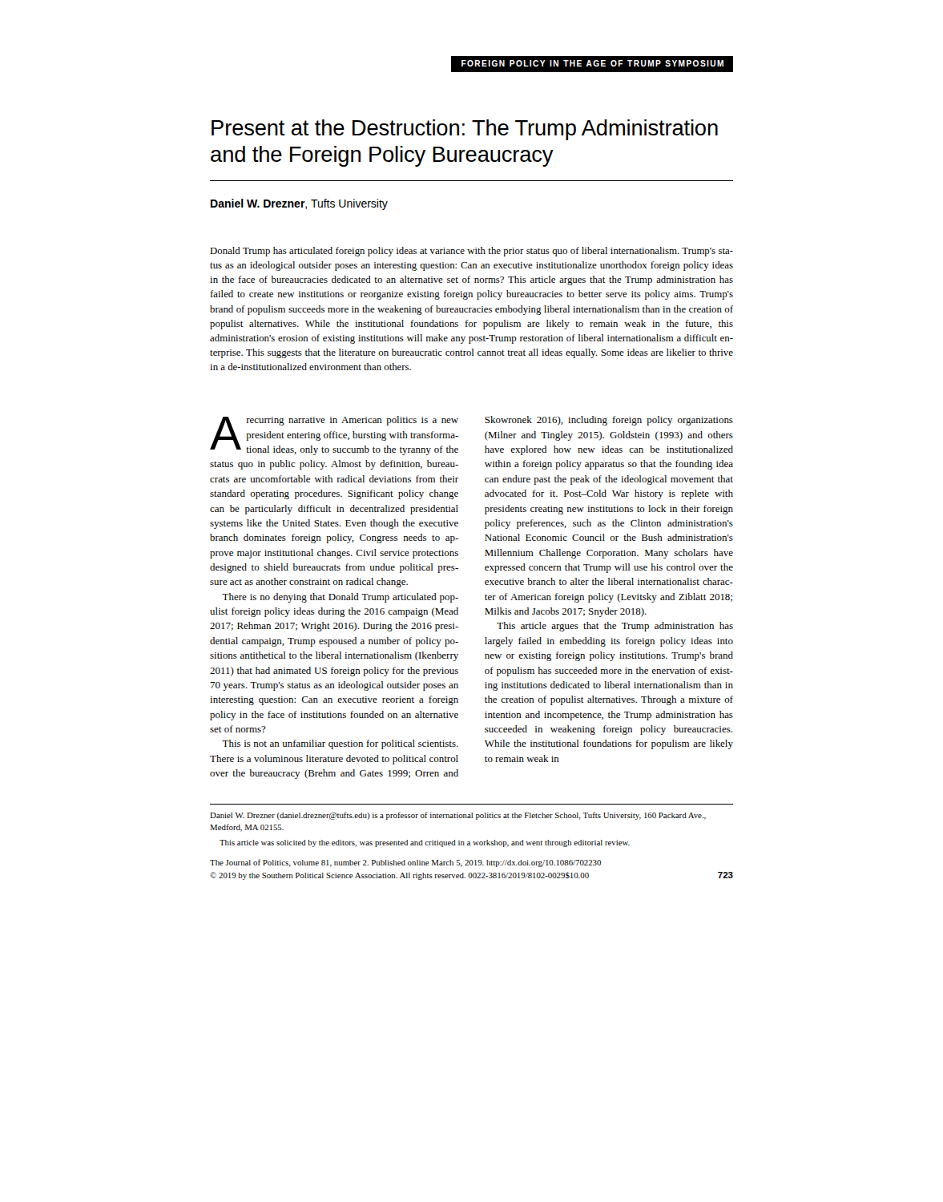Foreign Policy in the Age of Trump Symposium
Present at the Destruction: The Trump Administration and the Foreign Policy Bureaucracy
Daniel W. Drezner, Tufts University
Donald Trump has articulated foreign policy ideas at variance with the prior status quo of liberal internationalism. Trump's status as an ideological outsider poses an interesting question: Can an executive institutionalize unorthodox foreign policy ideas in the face of bureaucracies dedicated to an alternative set of norms? This article argues that the Trump administration has failed to create new institutions or reorganize existing foreign policy bureaucracies to better serve its policy aims. Trump's brand of populism succeeds more in the weakening of bureaucracies embodying liberal internationalism than in the creation of populist alternatives. While the institutional foundations for populism are likely to remain weak in the future, this administration's erosion of existing institutions will make any post-Trump restoration of liberal internationalism a difficult enterprise. This suggests that the literature on bureaucratic control cannot treat all ideas equally. Some ideas are likelier to thrive in a de-institutionalized environment than others.
A recurring narrative in American politics is a new president entering office, bursting with transformational ideas, only to succumb to the tyranny of the status quo in public policy. Almost by definition, bureaucrats are uncomfortable with radical deviations from their standard operating procedures. Significant policy change can be particularly difficult in decentralized presidential systems like the United States. Even though the executive branch dominates foreign policy, Congress needs to approve major institutional changes. Civil service protections designed to shield bureaucrats from undue political pressure act as another constraint on radical change.
There is no denying that Donald Trump articulated populist foreign policy ideas during the 2016 campaign (Mead 2017; Rehman 2017; Wright 2016). During the 2016 presidential campaign, Trump espoused a number of policy positions antithetical to the liberal internationalism (Ikenberry 2011) that had animated US foreign policy for the previous 70 years. Trump's status as an ideological outsider poses an interesting question: Can an executive reorient a foreign policy in the face of institutions founded on an alternative set of norms?
This is not an unfamiliar question for political scientists. There is a voluminous literature devoted to political control over the bureaucracy (Brehm and Gates 1999; Orren and Skowronek 2016), including foreign policy organizations (Milner and Tingley 2015). Goldstein (1993) and others have explored how new ideas can be institutionalized within a foreign policy apparatus so that the founding idea can endure past the peak of the ideological movement that advocated for it. Post–Cold War history is replete with presidents creating new institutions to lock in their foreign policy preferences, such as the Clinton administration's National Economic Council or the Bush administration's Millennium Challenge Corporation. Many scholars have expressed concern that Trump will use his control over the executive branch to alter the liberal internationalist character of American foreign policy (Levitsky and Ziblatt 2018; Milkis and Jacobs 2017; Snyder 2018).
This article argues that the Trump administration has largely failed in embedding its foreign policy ideas into new or existing foreign policy institutions. Trump's brand of populism has succeeded more in the enervation of existing institutions dedicated to liberal internationalism than in the creation of populist alternatives. Through a mixture of intention and incompetence, the Trump administration has succeeded in weakening foreign policy bureaucracies. While the institutional foundations for populism are likely to remain weak in
Daniel W. Drezner (daniel.drezner@tufts.edu) is a professor of international politics at the Fletcher School, Tufts University, 160 Packard Ave., Medford, MA 02155.
This article was solicited by the editors, was presented and critiqued in a workshop, and went through editorial review.
The Journal of Politics, volume 81, number 2. Published online March 5, 2019. http://dx.doi.org/10.1086/702230
© 2019 by the Southern Political Science Association. All rights reserved. 0022-3816/2019/8102-0029$10.00
723